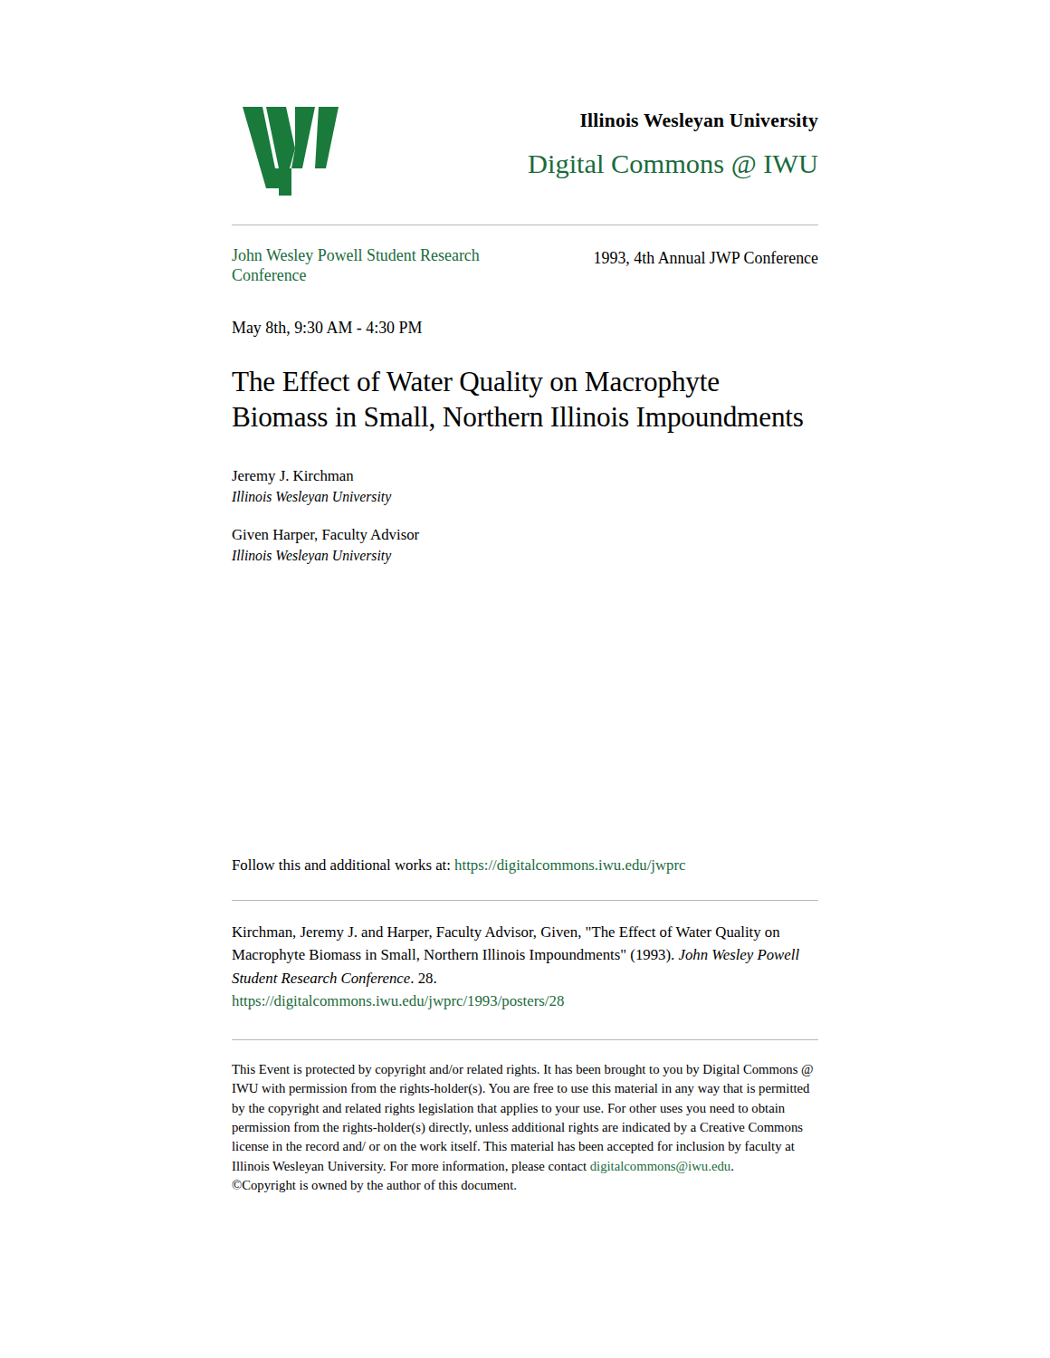Illinois Wesleyan University
Digital Commons @ IWU
John Wesley Powell Student Research
Conference
1993, 4th Annual JWP Conference
May 8th, 9:30 AM - 4:30 PM
The Effect of Water Quality on Macrophyte Biomass in Small, Northern Illinois Impoundments
Jeremy J. Kirchman Illinois Wesleyan University
Given Harper, Faculty Advisor Illinois Wesleyan University
Follow this and additional works at: https://digitalcommons.iwu.edu/jwprc
Kirchman, Jeremy J. and Harper, Faculty Advisor, Given, "The Effect of Water Quality on Macrophyte Biomass in Small, Northern Illinois Impoundments" (1993). John Wesley Powell Student Research Conference. 28.
https://digitalcommons.iwu.edu/jwprc/1993/posters/28
This Event is protected by copyright and/or related rights. It has been brought to you by Digital Commons @ IWU with permission from the rights-holder(s). You are free to use this material in any way that is permitted by the copyright and related rights legislation that applies to your use. For other uses you need to obtain permission from the rights-holder(s) directly, unless additional rights are indicated by a Creative Commons license in the record and/ or on the work itself. This material has been accepted for inclusion by faculty at Illinois Wesleyan University. For more information, please contact digitalcommons@iwu.edu.
©Copyright is owned by the author of this document.